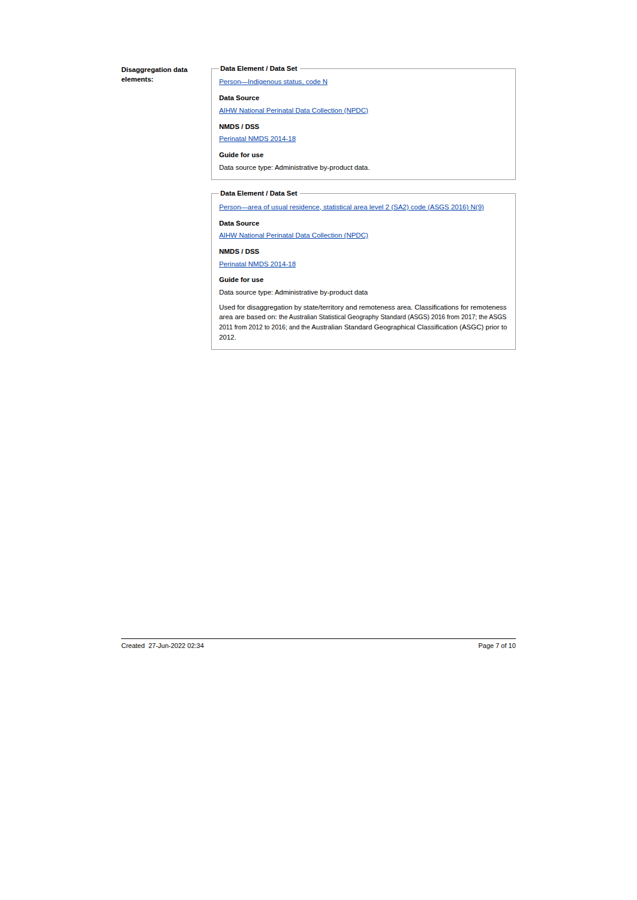Disaggregation data elements:
Data Element / Data Set
Person—Indigenous status, code N
Data Source
AIHW National Perinatal Data Collection (NPDC)
NMDS / DSS
Perinatal NMDS 2014-18
Guide for use
Data source type: Administrative by-product data.
Data Element / Data Set
Person—area of usual residence, statistical area level 2 (SA2) code (ASGS 2016) N(9)
Data Source
AIHW National Perinatal Data Collection (NPDC)
NMDS / DSS
Perinatal NMDS 2014-18
Guide for use
Data source type: Administrative by-product data
Used for disaggregation by state/territory and remoteness area. Classifications for remoteness area are based on: the Australian Statistical Geography Standard (ASGS) 2016 from 2017; the ASGS 2011 from 2012 to 2016; and the Australian Standard Geographical Classification (ASGC) prior to 2012.
Created 27-Jun-2022 02:34
Page 7 of 10